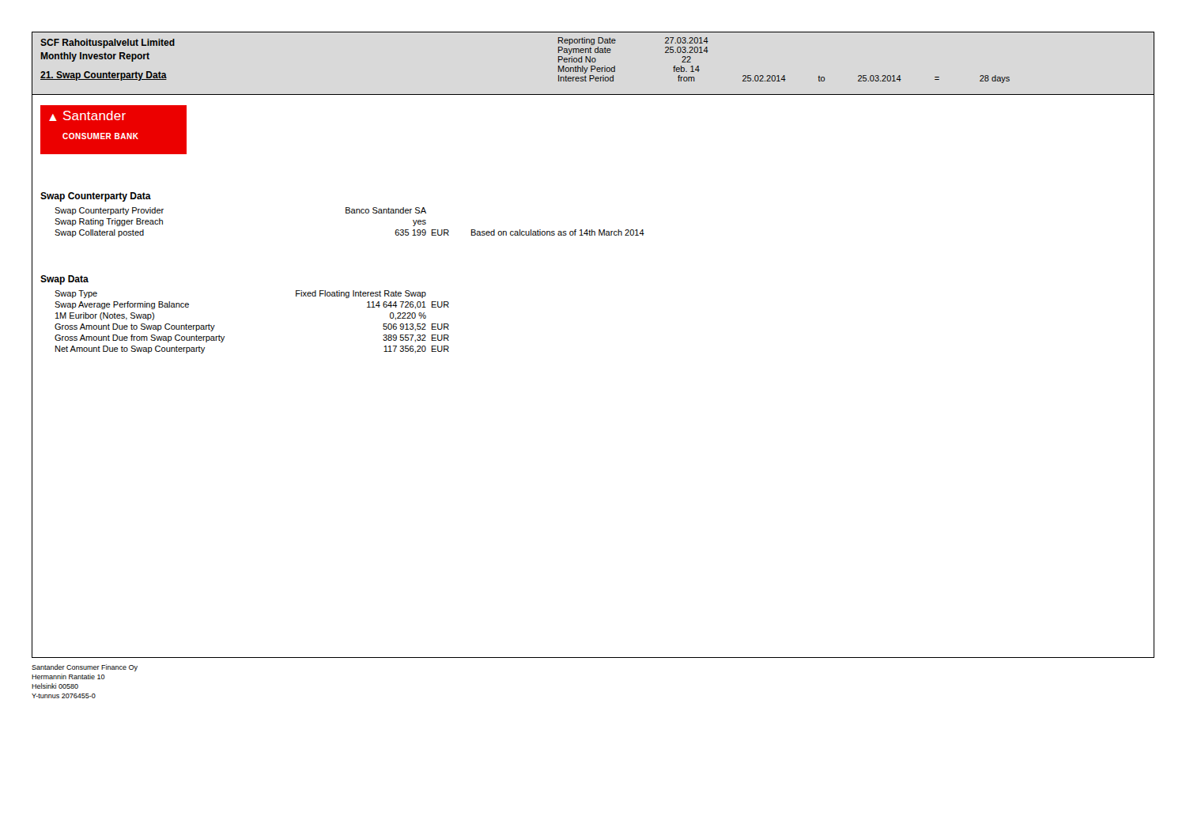SCF Rahoituspalvelut Limited
Monthly Investor Report
21. Swap Counterparty Data
| Reporting Date | 27.03.2014 | | | | |
| Payment date | 25.03.2014 | | | | |
| Period No | 22 | | | | |
| Monthly Period | feb. 14 | | | | |
| Interest Period | from | 25.02.2014 | to | 25.03.2014 | = | 28 days |
▲
Santander
CONSUMER BANK
Swap Counterparty Data
| Swap Counterparty Provider | Banco Santander SA | | |
| Swap Rating Trigger Breach | yes | | |
| Swap Collateral posted | 635 199 | EUR | Based on calculations as of 14th March 2014 |
Swap Data
| Swap Type | Fixed Floating Interest Rate Swap | |
| Swap Average Performing Balance | 114 644 726,01 | EUR |
| 1M Euribor (Notes, Swap) | 0,2220 % | |
| Gross Amount Due to Swap Counterparty | 506 913,52 | EUR |
| Gross Amount Due from Swap Counterparty | 389 557,32 | EUR |
| Net Amount Due to Swap Counterparty | 117 356,20 | EUR |
Santander Consumer Finance Oy
Hermannin Rantatie 10
Helsinki 00580
Y-tunnus 2076455-0